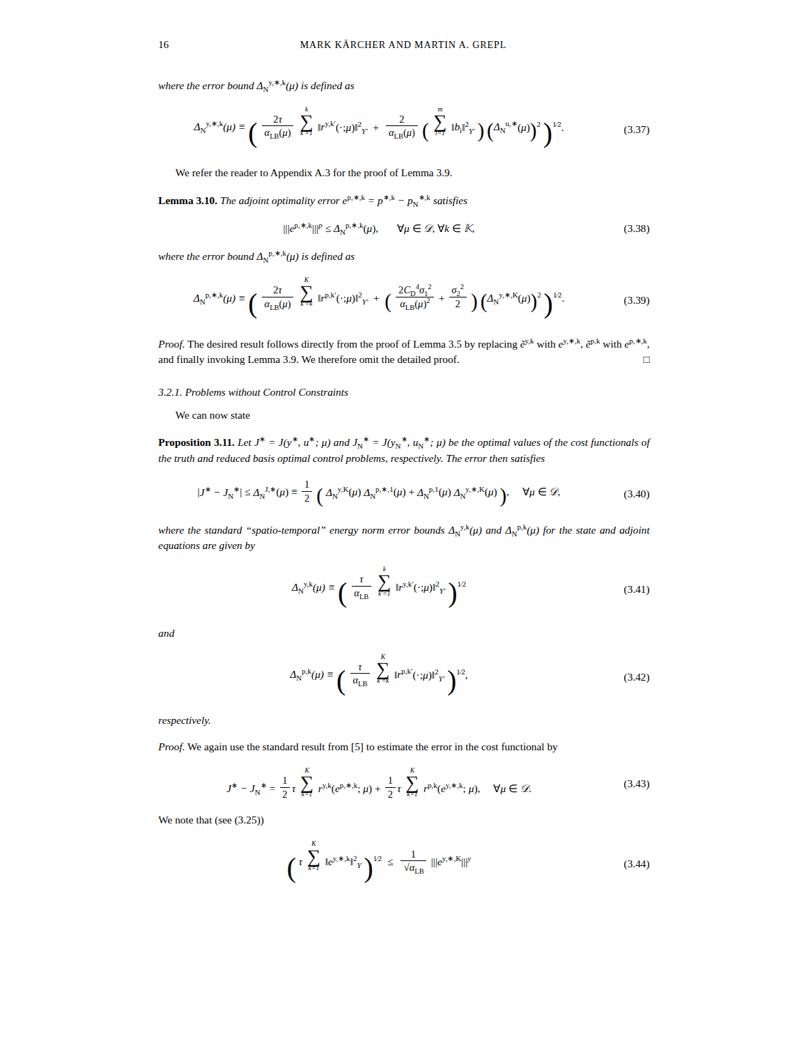16
Mark Kärcher and Martin A. Grepl
where the error bound ΔNy,∗,k(μ) is defined as
ΔNy,∗,k(μ) ≡ ( 2τ αLB(μ) k∑k′=1 ‖ry,k′(·;μ)‖2Y′ + 2 αLB(μ) ( m∑i=1 ‖bi‖2Y′ ) (ΔNu,∗(μ))2 ) 1⁄2.
(3.37)
We refer the reader to Appendix A.3 for the proof of Lemma 3.9.
Lemma 3.10. The adjoint optimality error ep,∗,k = p∗,k − pN∗,k satisfies
|||ep,∗,k|||p ≤ ΔNp,∗,k(μ), ∀μ ∈ 𝒟, ∀k ∈ 𝕂,
(3.38)
where the error bound ΔNp,∗,k(μ) is defined as
ΔNp,∗,k(μ) ≡ ( 2τ αLB(μ) K∑k′=k ‖rp,k′(·;μ)‖2Y′ + ( 2CD4σ12 αLB(μ)2 + σ222 ) (ΔNy,∗,K(μ))2 ) 1⁄2.
(3.39)
Proof. The desired result follows directly from the proof of Lemma 3.5 by replacing ẽy,k with ey,∗,k, ẽp,k with ep,∗,k, and finally invoking Lemma 3.9. We therefore omit the detailed proof. □
3.2.1. Problems without Control Constraints
We can now state
Proposition 3.11. Let J∗ = J(y∗, u∗; μ) and JN∗ = J(yN∗, uN∗; μ) be the optimal values of the cost functionals of the truth and reduced basis optimal control problems, respectively. The error then satisfies
|J∗ − JN∗| ≤ ΔNJ,∗(μ) ≡ 12 ( ΔNy,K(μ) ΔNp,∗,1(μ) + ΔNp,1(μ) ΔNy,∗,K(μ) ), ∀μ ∈ 𝒟,
(3.40)
where the standard “spatio-temporal” energy norm error bounds ΔNy,k(μ) and ΔNp,k(μ) for the state and adjoint equations are given by
ΔNy,k(μ) ≡ ( ταLB k∑k′=1 ‖ry,k′(·;μ)‖2Y′ ) 1⁄2
(3.41)
and
ΔNp,k(μ) ≡ ( ταLB K∑k′=k ‖rp,k′(·;μ)‖2Y′ ) 1⁄2,
(3.42)
respectively.
Proof. We again use the standard result from [5] to estimate the error in the cost functional by
J∗ − JN∗ = 12 τ K∑k=1 ry,k(ep,∗,k; μ) + 12 τ K∑k=1 rp,k(ey,∗,k; μ), ∀μ ∈ 𝒟.
(3.43)
We note that (see (3.25))
( τ K∑k=1 ‖ey,∗,k‖2Y ) 1⁄2 ≤ 1√αLB |||ey,∗,K|||y
(3.44)